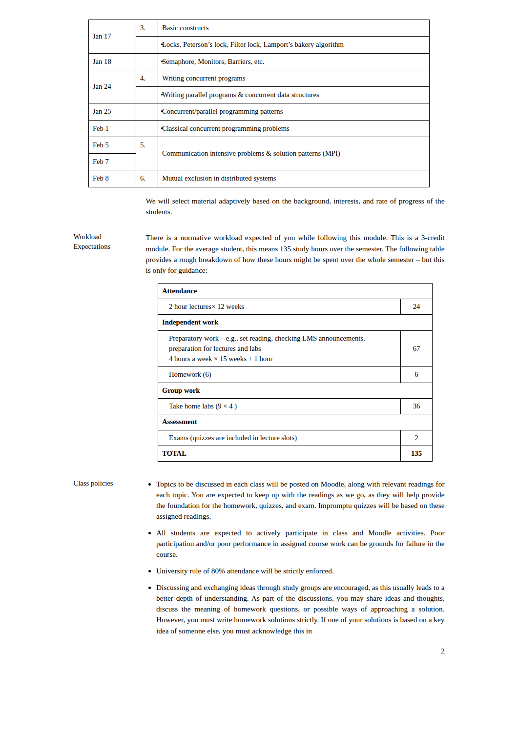| Jan 17 | 3. | Basic constructs |
| | Locks, Peterson’s lock, Filter lock, Lamport’s bakery algorithm |
| Jan 18 | | Semaphore, Monitors, Barriers, etc. |
| Jan 24 | 4. | Writing concurrent programs |
| | Writing parallel programs & concurrent data structures |
| Jan 25 | | Concurrent/parallel programming patterns |
| Feb 1 | | Classical concurrent programming problems |
| Feb 5 | 5. | Communication intensive problems & solution patterns (MPI) |
| Feb 7 |
| Feb 8 | 6. | Mutual exclusion in distributed systems |
We will select material adaptively based on the background, interests, and rate of progress of the students.
Workload
Expectations
There is a normative workload expected of you while following this module. This is a 3-credit module. For the average student, this means 135 study hours over the semester. The following table provides a rough breakdown of how these hours might be spent over the whole semester – but this is only for guidance:
| Attendance |
| 2 hour lectures× 12 weeks | 24 |
| Independent work |
| Preparatory work – e.g., set reading, checking LMS announcements, preparation for lectures and labs 4 hours a week × 15 weeks + 1 hour | 67 |
| Homework (6) | 6 |
| Group work |
| Take home labs (9 × 4 ) | 36 |
| Assessment |
| Exams (quizzes are included in lecture slots) | 2 |
| TOTAL | 135 |
Class policies
Topics to be discussed in each class will be posted on Moodle, along with relevant readings for each topic. You are expected to keep up with the readings as we go, as they will help provide the foundation for the homework, quizzes, and exam. Impromptu quizzes will be based on these assigned readings.
All students are expected to actively participate in class and Moodle activities. Poor participation and/or poor performance in assigned course work can be grounds for failure in the course.
University rule of 80% attendance will be strictly enforced.
Discussing and exchanging ideas through study groups are encouraged, as this usually leads to a better depth of understanding. As part of the discussions, you may share ideas and thoughts, discuss the meaning of homework questions, or possible ways of approaching a solution. However, you must write homework solutions strictly. If one of your solutions is based on a key idea of someone else, you must acknowledge this in
2